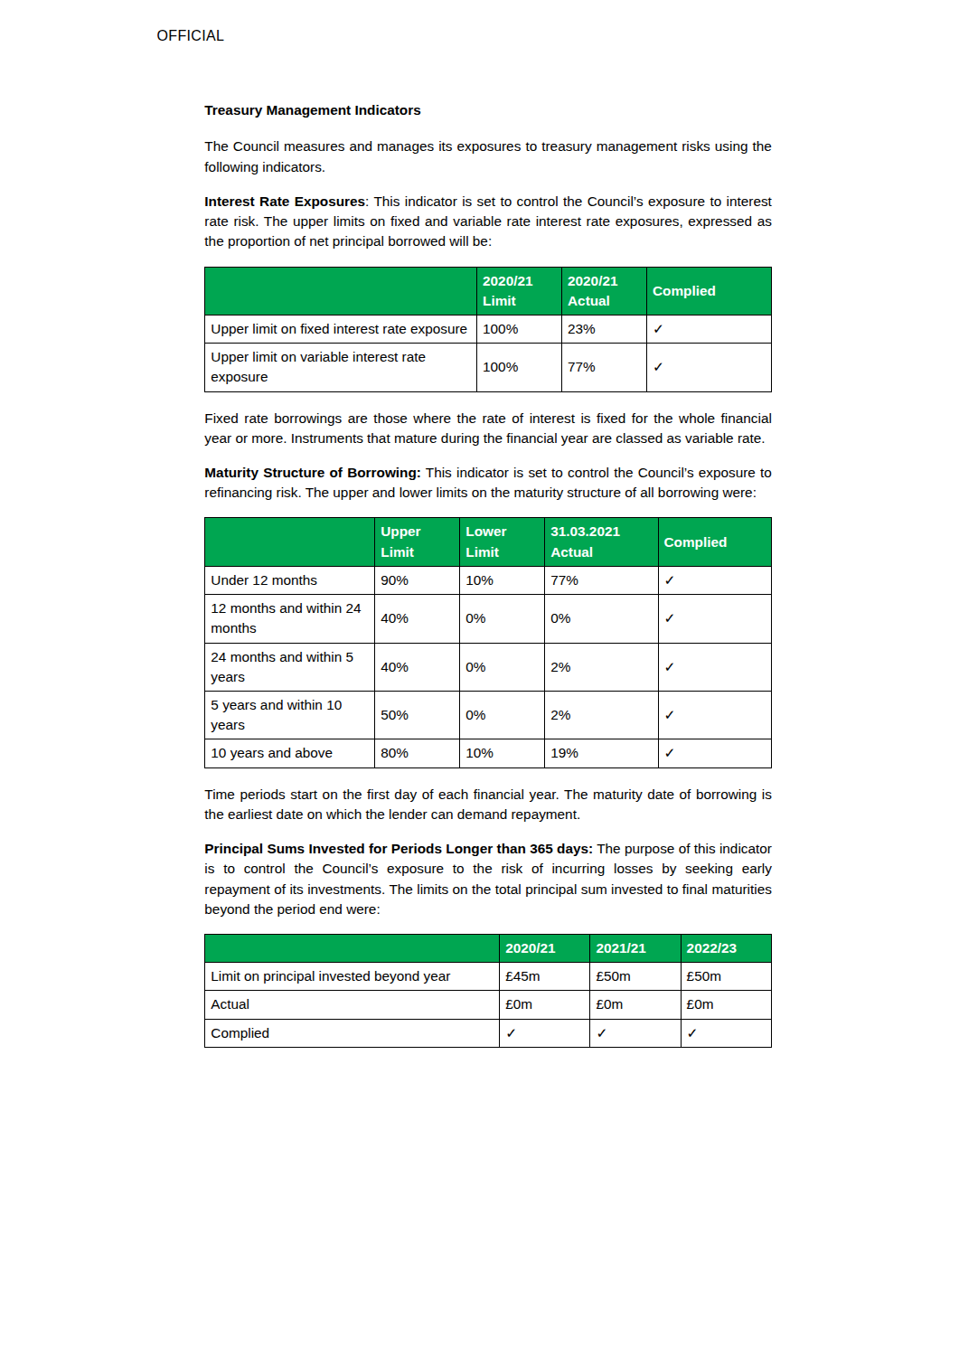OFFICIAL
Treasury Management Indicators
The Council measures and manages its exposures to treasury management risks using the following indicators.
Interest Rate Exposures: This indicator is set to control the Council’s exposure to interest rate risk. The upper limits on fixed and variable rate interest rate exposures, expressed as the proportion of net principal borrowed will be:
| | 2020/21 Limit | 2020/21 Actual | Complied |
| --- | --- | --- | --- |
| Upper limit on fixed interest rate exposure | 100% | 23% | ✓ |
| Upper limit on variable interest rate exposure | 100% | 77% | ✓ |
Fixed rate borrowings are those where the rate of interest is fixed for the whole financial year or more. Instruments that mature during the financial year are classed as variable rate.
Maturity Structure of Borrowing: This indicator is set to control the Council’s exposure to refinancing risk. The upper and lower limits on the maturity structure of all borrowing were:
| | Upper Limit | Lower Limit | 31.03.2021 Actual | Complied |
| --- | --- | --- | --- | --- |
| Under 12 months | 90% | 10% | 77% | ✓ |
| 12 months and within 24 months | 40% | 0% | 0% | ✓ |
| 24 months and within 5 years | 40% | 0% | 2% | ✓ |
| 5 years and within 10 years | 50% | 0% | 2% | ✓ |
| 10 years and above | 80% | 10% | 19% | ✓ |
Time periods start on the first day of each financial year. The maturity date of borrowing is the earliest date on which the lender can demand repayment.
Principal Sums Invested for Periods Longer than 365 days: The purpose of this indicator is to control the Council’s exposure to the risk of incurring losses by seeking early repayment of its investments. The limits on the total principal sum invested to final maturities beyond the period end were:
| | 2020/21 | 2021/21 | 2022/23 |
| --- | --- | --- | --- |
| Limit on principal invested beyond year | £45m | £50m | £50m |
| Actual | £0m | £0m | £0m |
| Complied | ✓ | ✓ | ✓ |